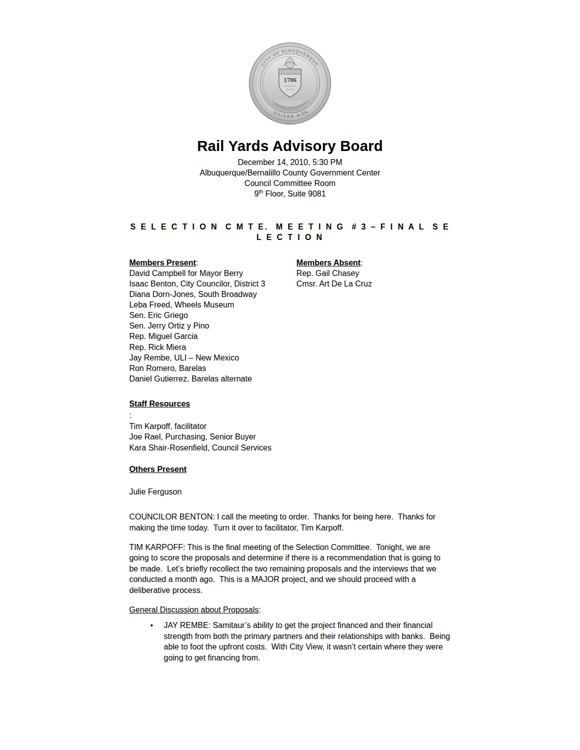CITY OF ALBUQUERQUE NEW MEXICO 1706
Rail Yards Advisory Board
December 14, 2010, 5:30 PM
Albuquerque/Bernalillo County Government Center
Council Committee Room
9th Floor, Suite 9081
S E L E C T I O N C M T E. M E E T I N G # 3 – F I N A L S E L E C T I O N
| Members Present : David Campbell for Mayor Berry Isaac Benton, City Councilor, District 3 Diana Dorn-Jones, South Broadway Leba Freed, Wheels Museum Sen. Eric Griego Sen. Jerry Ortiz y Pino Rep. Miguel Garcia Rep. Rick Miera Jay Rembe, ULI – New Mexico Ron Romero, Barelas Daniel Gutierrez, Barelas alternate | Members Absent : Rep. Gail Chasey Cmsr. Art De La Cruz |
Staff Resources:
Tim Karpoff, facilitator
Joe Rael, Purchasing, Senior Buyer
Kara Shair-Rosenfield, Council Services
Others Present
Julie Ferguson
COUNCILOR BENTON: I call the meeting to order. Thanks for being here. Thanks for making the time today. Turn it over to facilitator, Tim Karpoff.
TIM KARPOFF: This is the final meeting of the Selection Committee. Tonight, we are going to score the proposals and determine if there is a recommendation that is going to be made. Let’s briefly recollect the two remaining proposals and the interviews that we conducted a month ago. This is a MAJOR project, and we should proceed with a deliberative process.
General Discussion about Proposals:
JAY REMBE: Samitaur’s ability to get the project financed and their financial strength from both the primary partners and their relationships with banks. Being able to foot the upfront costs. With City View, it wasn’t certain where they were going to get financing from.